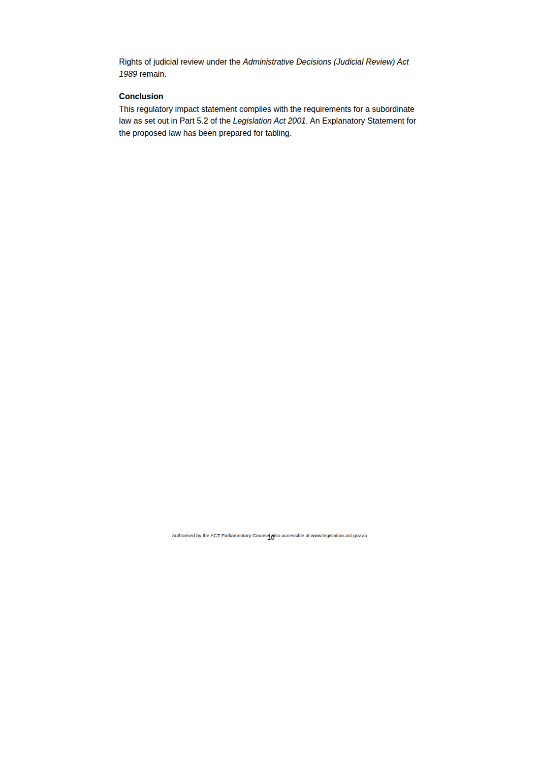Rights of judicial review under the Administrative Decisions (Judicial Review) Act 1989 remain.
Conclusion
This regulatory impact statement complies with the requirements for a subordinate law as set out in Part 5.2 of the Legislation Act 2001. An Explanatory Statement for the proposed law has been prepared for tabling.
Authorised by the ACT Parliamentary Counsel 10also accessible at www.legislation.act.gov.au